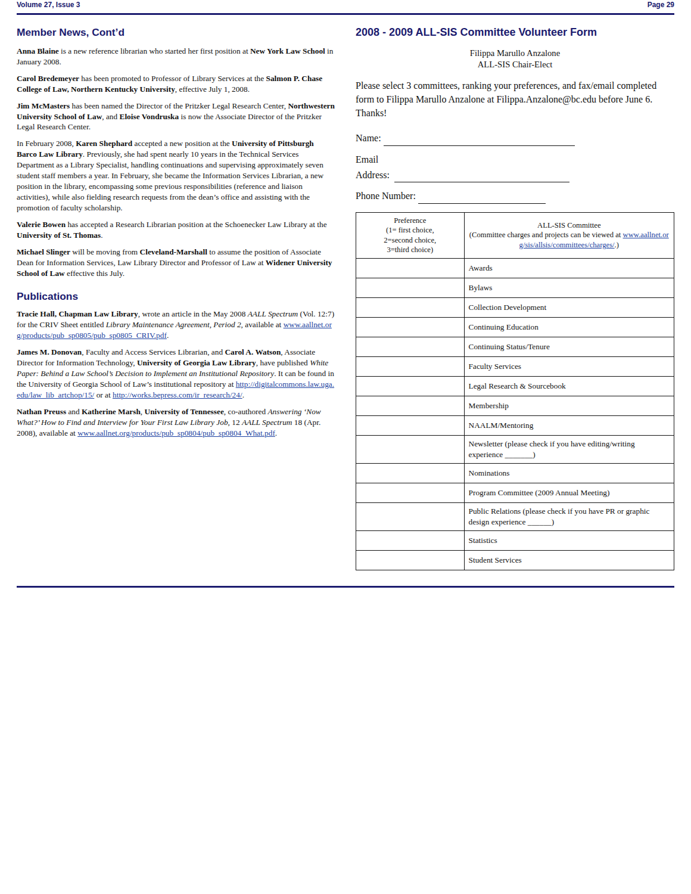Volume 27, Issue 3 Page 29
Member News, Cont’d
Anna Blaine is a new reference librarian who started her first position at New York Law School in January 2008.
Carol Bredemeyer has been promoted to Professor of Library Services at the Salmon P. Chase College of Law, Northern Kentucky University, effective July 1, 2008.
Jim McMasters has been named the Director of the Pritzker Legal Research Center, Northwestern University School of Law, and Eloise Vondruska is now the Associate Director of the Pritzker Legal Research Center.
In February 2008, Karen Shephard accepted a new position at the University of Pittsburgh Barco Law Library. Previously, she had spent nearly 10 years in the Technical Services Department as a Library Specialist, handling continuations and supervising approximately seven student staff members a year. In February, she became the Information Services Librarian, a new position in the library, encompassing some previous responsibilities (reference and liaison activities), while also fielding research requests from the dean’s office and assisting with the promotion of faculty scholarship.
Valerie Bowen has accepted a Research Librarian position at the Schoenecker Law Library at the University of St. Thomas.
Michael Slinger will be moving from Cleveland-Marshall to assume the position of Associate Dean for Information Services, Law Library Director and Professor of Law at Widener University School of Law effective this July.
Publications
Tracie Hall, Chapman Law Library, wrote an article in the May 2008 AALL Spectrum (Vol. 12:7) for the CRIV Sheet entitled Library Maintenance Agreement, Period 2, available at www.aallnet.org/products/pub_sp0805/pub_sp0805_CRIV.pdf.
James M. Donovan, Faculty and Access Services Librarian, and Carol A. Watson, Associate Director for Information Technology, University of Georgia Law Library, have published White Paper: Behind a Law School’s Decision to Implement an Institutional Repository. It can be found in the University of Georgia School of Law’s institutional repository at http://digitalcommons.law.uga.edu/law_lib_artchop/15/ or at http://works.bepress.com/ir_research/24/.
Nathan Preuss and Katherine Marsh, University of Tennessee, co-authored Answering ‘Now What?’ How to Find and Interview for Your First Law Library Job, 12 AALL Spectrum 18 (Apr. 2008), available at www.aallnet.org/products/pub_sp0804/pub_sp0804_What.pdf.
2008 - 2009 ALL-SIS Committee Volunteer Form
Filippa Marullo Anzalone
ALL-SIS Chair-Elect
Please select 3 committees, ranking your preferences, and fax/email completed form to Filippa Marullo Anzalone at Filippa.Anzalone@bc.edu before June 6. Thanks!
Name:
Email
Address:
Phone Number:
| Preference (1= first choice, 2=second choice, 3=third choice) | ALL-SIS Committee (Committee charges and projects can be viewed at www.aallnet.org/sis/allsis/committees/charges/ .) |
| --- | --- |
| | Awards |
| | Bylaws |
| | Collection Development |
| | Continuing Education |
| | Continuing Status/Tenure |
| | Faculty Services |
| | Legal Research & Sourcebook |
| | Membership |
| | NAALM/Mentoring |
| | Newsletter (please check if you have editing/writing experience _______) |
| | Nominations |
| | Program Committee (2009 Annual Meeting) |
| | Public Relations (please check if you have PR or graphic design experience ______) |
| | Statistics |
| | Student Services |